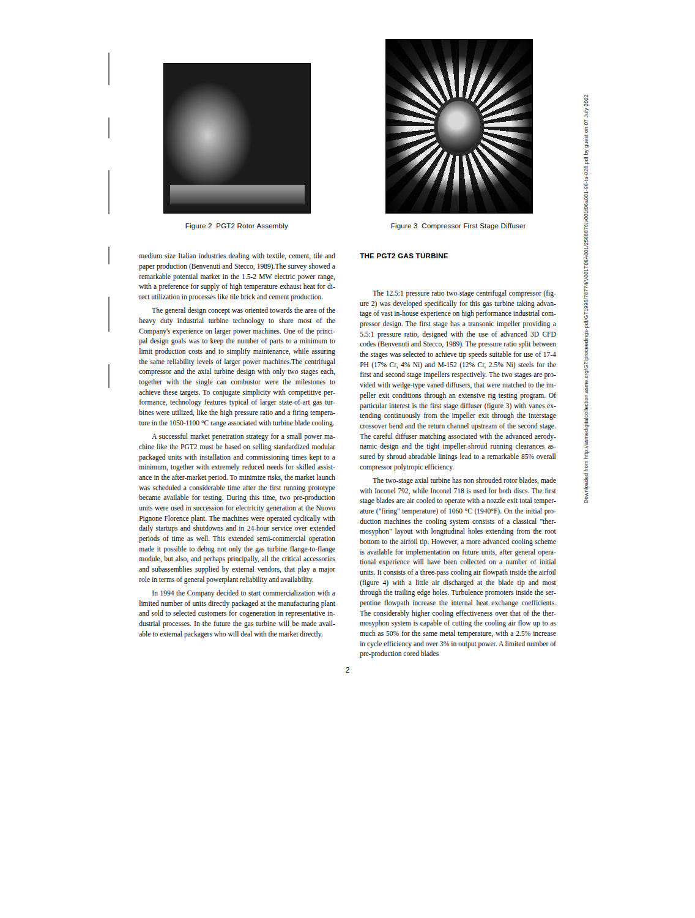Downloaded from http://asmedigitalcollection.asme.org/GT/proceedings-pdf/GT1996/78774/V001T06A001/2568876/v001t06a001-96-ta-028.pdf by guest on 07 July 2022
Figure 2 PGT2 Rotor Assembly
Figure 3 Compressor First Stage Diffuser
medium size Italian industries dealing with textile, cement, tile and paper production (Benvenuti and Stecco, 1989).The survey showed a remarkable potential market in the 1.5-2 MW electric power range, with a preference for supply of high temperature exhaust heat for direct utilization in processes like tile brick and cement production.
The general design concept was oriented towards the area of the heavy duty industrial turbine technology to share most of the Company's experience on larger power machines. One of the principal design goals was to keep the number of parts to a minimum to limit production costs and to simplify maintenance, while assuring the same reliability levels of larger power machines.The centrifugal compressor and the axial turbine design with only two stages each, together with the single can combustor were the milestones to achieve these targets. To conjugate simplicity with competitive performance, technology features typical of larger state-of-art gas turbines were utilized, like the high pressure ratio and a firing temperature in the 1050-1100 °C range associated with turbine blade cooling.
A successful market penetration strategy for a small power machine like the PGT2 must be based on selling standardized modular packaged units with installation and commissioning times kept to a minimum, together with extremely reduced needs for skilled assistance in the after-market period. To minimize risks, the market launch was scheduled a considerable time after the first running prototype became available for testing. During this time, two pre-production units were used in succession for electricity generation at the Nuovo Pignone Florence plant. The machines were operated cyclically with daily startups and shutdowns and in 24-hour service over extended periods of time as well. This extended semi-commercial operation made it possible to debug not only the gas turbine flange-to-flange module, but also, and perhaps principally, all the critical accessories and subassemblies supplied by external vendors, that play a major role in terms of general powerplant reliability and availability.
In 1994 the Company decided to start commercialization with a limited number of units directly packaged at the manufacturing plant and sold to selected customers for cogeneration in representative industrial processes. In the future the gas turbine will be made available to external packagers who will deal with the market directly.
THE PGT2 GAS TURBINE
The 12.5:1 pressure ratio two-stage centrifugal compressor (figure 2) was developed specifically for this gas turbine taking advantage of vast in-house experience on high performance industrial compressor design. The first stage has a transonic impeller providing a 5.5:1 pressure ratio, designed with the use of advanced 3D CFD codes (Benvenuti and Stecco, 1989). The pressure ratio split between the stages was selected to achieve tip speeds suitable for use of 17-4 PH (17% Cr, 4% Ni) and M-152 (12% Cr, 2.5% Ni) steels for the first and second stage impellers respectively. The two stages are provided with wedge-type vaned diffusers, that were matched to the impeller exit conditions through an extensive rig testing program. Of particular interest is the first stage diffuser (figure 3) with vanes extending continuously from the impeller exit through the interstage crossover bend and the return channel upstream of the second stage. The careful diffuser matching associated with the advanced aerodynamic design and the tight impeller-shroud running clearances assured by shroud abradable linings lead to a remarkable 85% overall compressor polytropic efficiency.
The two-stage axial turbine has non shrouded rotor blades, made with Inconel 792, while Inconel 718 is used for both discs. The first stage blades are air cooled to operate with a nozzle exit total temperature ("firing" temperature) of 1060 °C (1940°F). On the initial production machines the cooling system consists of a classical "thermosyphon" layout with longitudinal holes extending from the root bottom to the airfoil tip. However, a more advanced cooling scheme is available for implementation on future units, after general operational experience will have been collected on a number of initial units. It consists of a three-pass cooling air flowpath inside the airfoil (figure 4) with a little air discharged at the blade tip and most through the trailing edge holes. Turbulence promoters inside the serpentine flowpath increase the internal heat exchange coefficients. The considerably higher cooling effectiveness over that of the thermosyphon system is capable of cutting the cooling air flow up to as much as 50% for the same metal temperature, with a 2.5% increase in cycle efficiency and over 3% in output power. A limited number of pre-production cored blades
2